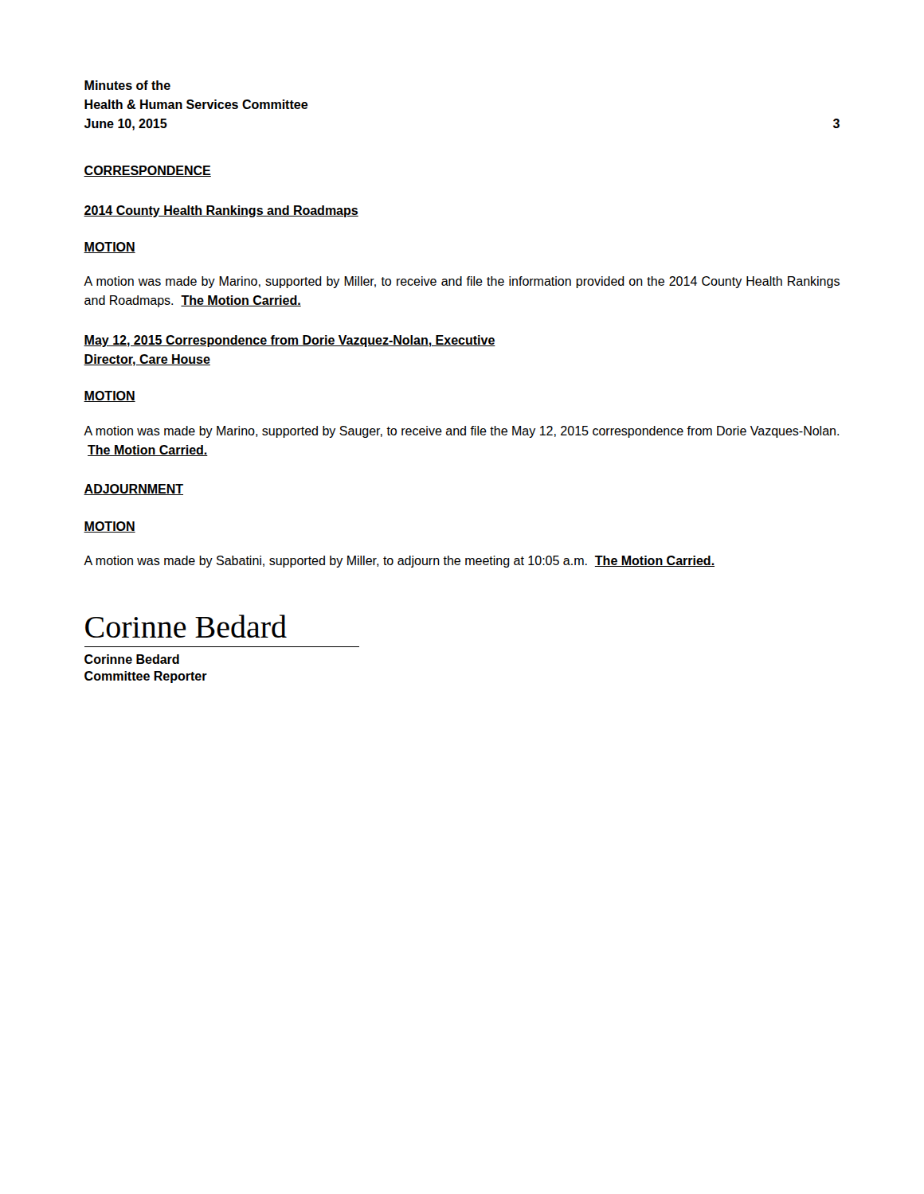Minutes of the Health & Human Services Committee June 10, 20153
CORRESPONDENCE
2014 County Health Rankings and Roadmaps
MOTION
A motion was made by Marino, supported by Miller, to receive and file the information provided on the 2014 County Health Rankings and Roadmaps. The Motion Carried.
May 12, 2015 Correspondence from Dorie Vazquez-Nolan, Executive
Director, Care House
MOTION
A motion was made by Marino, supported by Sauger, to receive and file the May 12, 2015 correspondence from Dorie Vazques-Nolan. The Motion Carried.
ADJOURNMENT
MOTION
A motion was made by Sabatini, supported by Miller, to adjourn the meeting at 10:05 a.m. The Motion Carried.
Corinne Bedard
Corinne Bedard
Committee Reporter